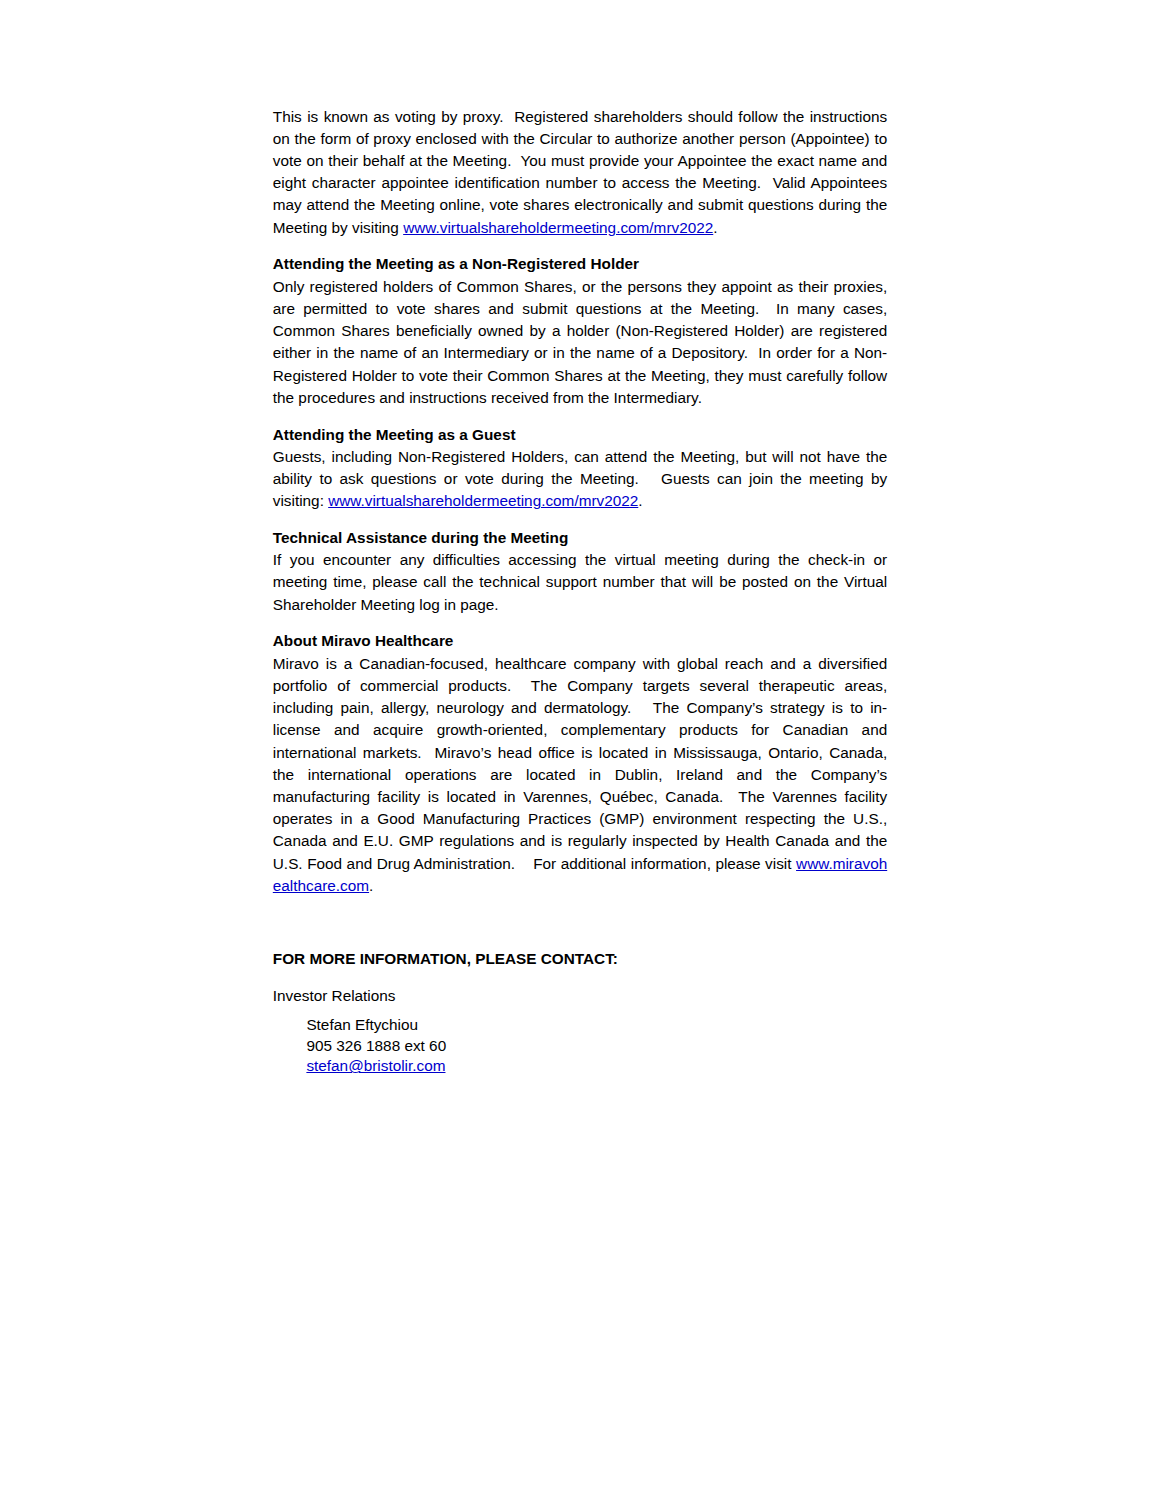This is known as voting by proxy. Registered shareholders should follow the instructions on the form of proxy enclosed with the Circular to authorize another person (Appointee) to vote on their behalf at the Meeting. You must provide your Appointee the exact name and eight character appointee identification number to access the Meeting. Valid Appointees may attend the Meeting online, vote shares electronically and submit questions during the Meeting by visiting www.virtualshareholdermeeting.com/mrv2022.
Attending the Meeting as a Non-Registered Holder
Only registered holders of Common Shares, or the persons they appoint as their proxies, are permitted to vote shares and submit questions at the Meeting. In many cases, Common Shares beneficially owned by a holder (Non-Registered Holder) are registered either in the name of an Intermediary or in the name of a Depository. In order for a Non-Registered Holder to vote their Common Shares at the Meeting, they must carefully follow the procedures and instructions received from the Intermediary.
Attending the Meeting as a Guest
Guests, including Non-Registered Holders, can attend the Meeting, but will not have the ability to ask questions or vote during the Meeting. Guests can join the meeting by visiting: www.virtualshareholdermeeting.com/mrv2022.
Technical Assistance during the Meeting
If you encounter any difficulties accessing the virtual meeting during the check-in or meeting time, please call the technical support number that will be posted on the Virtual Shareholder Meeting log in page.
About Miravo Healthcare
Miravo is a Canadian-focused, healthcare company with global reach and a diversified portfolio of commercial products. The Company targets several therapeutic areas, including pain, allergy, neurology and dermatology. The Company’s strategy is to in-license and acquire growth-oriented, complementary products for Canadian and international markets. Miravo’s head office is located in Mississauga, Ontario, Canada, the international operations are located in Dublin, Ireland and the Company’s manufacturing facility is located in Varennes, Québec, Canada. The Varennes facility operates in a Good Manufacturing Practices (GMP) environment respecting the U.S., Canada and E.U. GMP regulations and is regularly inspected by Health Canada and the U.S. Food and Drug Administration. For additional information, please visit www.miravohealthcare.com.
FOR MORE INFORMATION, PLEASE CONTACT:
Investor Relations
Stefan Eftychiou
905 326 1888 ext 60
stefan@bristolir.com